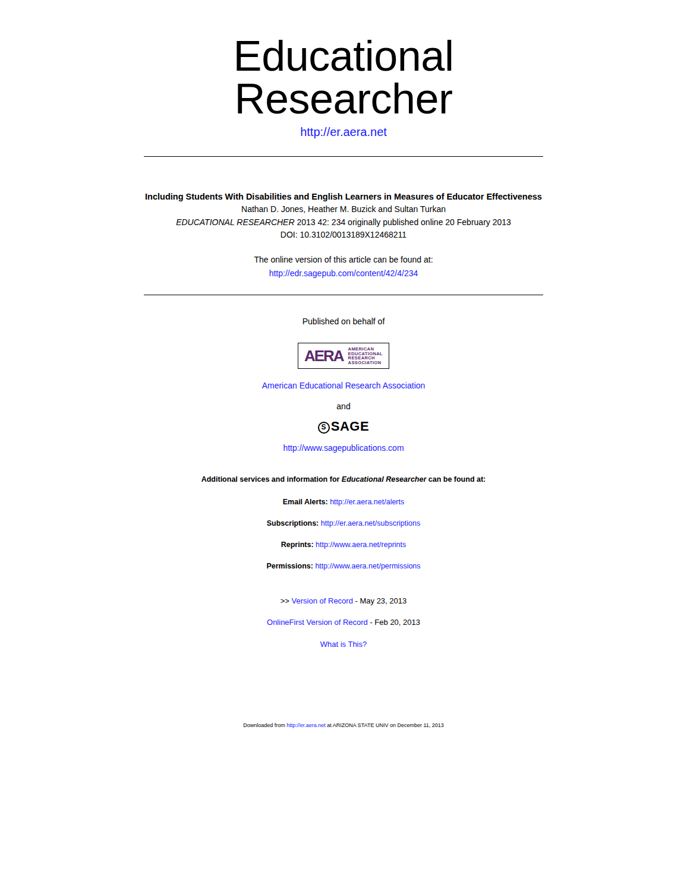Educational Researcher
http://er.aera.net
Including Students With Disabilities and English Learners in Measures of Educator Effectiveness
Nathan D. Jones, Heather M. Buzick and Sultan Turkan
EDUCATIONAL RESEARCHER 2013 42: 234 originally published online 20 February 2013
DOI: 10.3102/0013189X12468211
The online version of this article can be found at:
http://edr.sagepub.com/content/42/4/234
Published on behalf of
AERA AMERICAN EDUCATIONAL RESEARCH ASSOCIATION
American Educational Research Association
and
SSAGE
http://www.sagepublications.com
Additional services and information for Educational Researcher can be found at:
Email Alerts: http://er.aera.net/alerts
Subscriptions: http://er.aera.net/subscriptions
Reprints: http://www.aera.net/reprints
Permissions: http://www.aera.net/permissions
>> Version of Record - May 23, 2013
OnlineFirst Version of Record - Feb 20, 2013
What is This?
Downloaded from http://er.aera.net at ARIZONA STATE UNIV on December 11, 2013